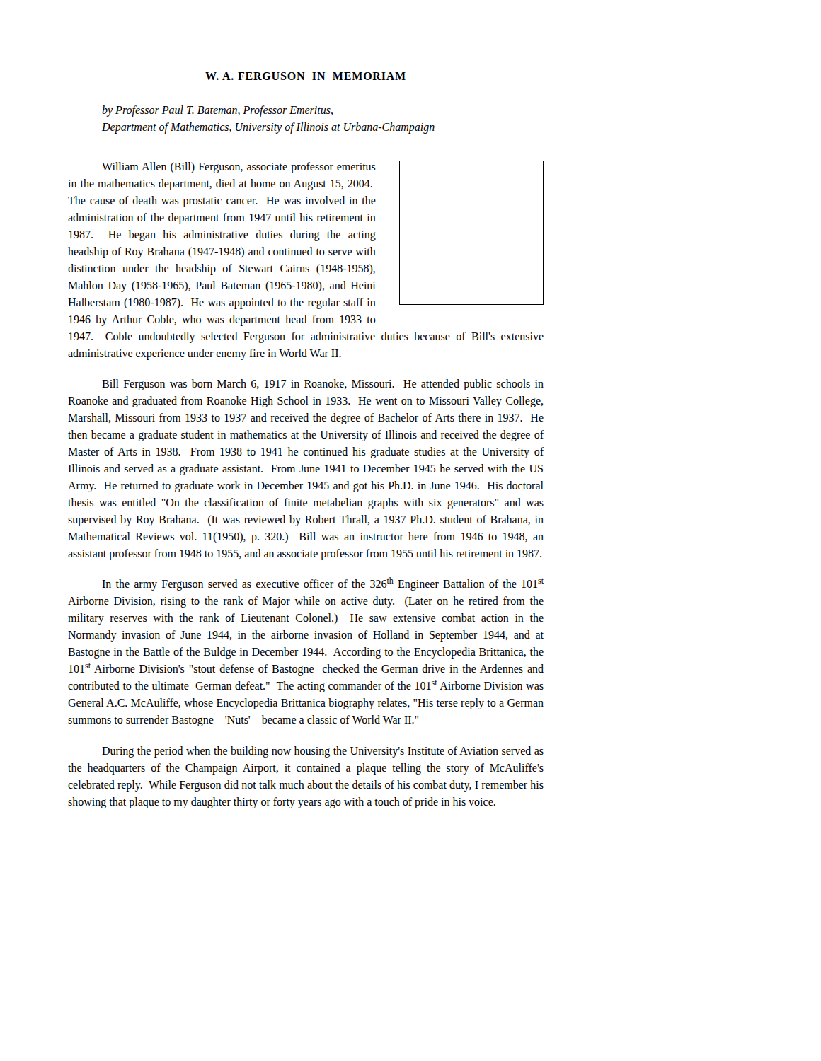W. A. FERGUSON IN MEMORIAM
by Professor Paul T. Bateman, Professor Emeritus,
Department of Mathematics, University of Illinois at Urbana-Champaign
William Allen (Bill) Ferguson, associate professor emeritus in the mathematics department, died at home on August 15, 2004. The cause of death was prostatic cancer. He was involved in the administration of the department from 1947 until his retirement in 1987. He began his administrative duties during the acting headship of Roy Brahana (1947-1948) and continued to serve with distinction under the headship of Stewart Cairns (1948-1958), Mahlon Day (1958-1965), Paul Bateman (1965-1980), and Heini Halberstam (1980-1987). He was appointed to the regular staff in 1946 by Arthur Coble, who was department head from 1933 to 1947. Coble undoubtedly selected Ferguson for administrative duties because of Bill's extensive administrative experience under enemy fire in World War II.
Bill Ferguson was born March 6, 1917 in Roanoke, Missouri. He attended public schools in Roanoke and graduated from Roanoke High School in 1933. He went on to Missouri Valley College, Marshall, Missouri from 1933 to 1937 and received the degree of Bachelor of Arts there in 1937. He then became a graduate student in mathematics at the University of Illinois and received the degree of Master of Arts in 1938. From 1938 to 1941 he continued his graduate studies at the University of Illinois and served as a graduate assistant. From June 1941 to December 1945 he served with the US Army. He returned to graduate work in December 1945 and got his Ph.D. in June 1946. His doctoral thesis was entitled "On the classification of finite metabelian graphs with six generators" and was supervised by Roy Brahana. (It was reviewed by Robert Thrall, a 1937 Ph.D. student of Brahana, in Mathematical Reviews vol. 11(1950), p. 320.) Bill was an instructor here from 1946 to 1948, an assistant professor from 1948 to 1955, and an associate professor from 1955 until his retirement in 1987.
In the army Ferguson served as executive officer of the 326th Engineer Battalion of the 101st Airborne Division, rising to the rank of Major while on active duty. (Later on he retired from the military reserves with the rank of Lieutenant Colonel.) He saw extensive combat action in the Normandy invasion of June 1944, in the airborne invasion of Holland in September 1944, and at Bastogne in the Battle of the Buldge in December 1944. According to the Encyclopedia Brittanica, the 101st Airborne Division's "stout defense of Bastogne checked the German drive in the Ardennes and contributed to the ultimate German defeat." The acting commander of the 101st Airborne Division was General A.C. McAuliffe, whose Encyclopedia Brittanica biography relates, "His terse reply to a German summons to surrender Bastogne—'Nuts'—became a classic of World War II."
During the period when the building now housing the University's Institute of Aviation served as the headquarters of the Champaign Airport, it contained a plaque telling the story of McAuliffe's celebrated reply. While Ferguson did not talk much about the details of his combat duty, I remember his showing that plaque to my daughter thirty or forty years ago with a touch of pride in his voice.